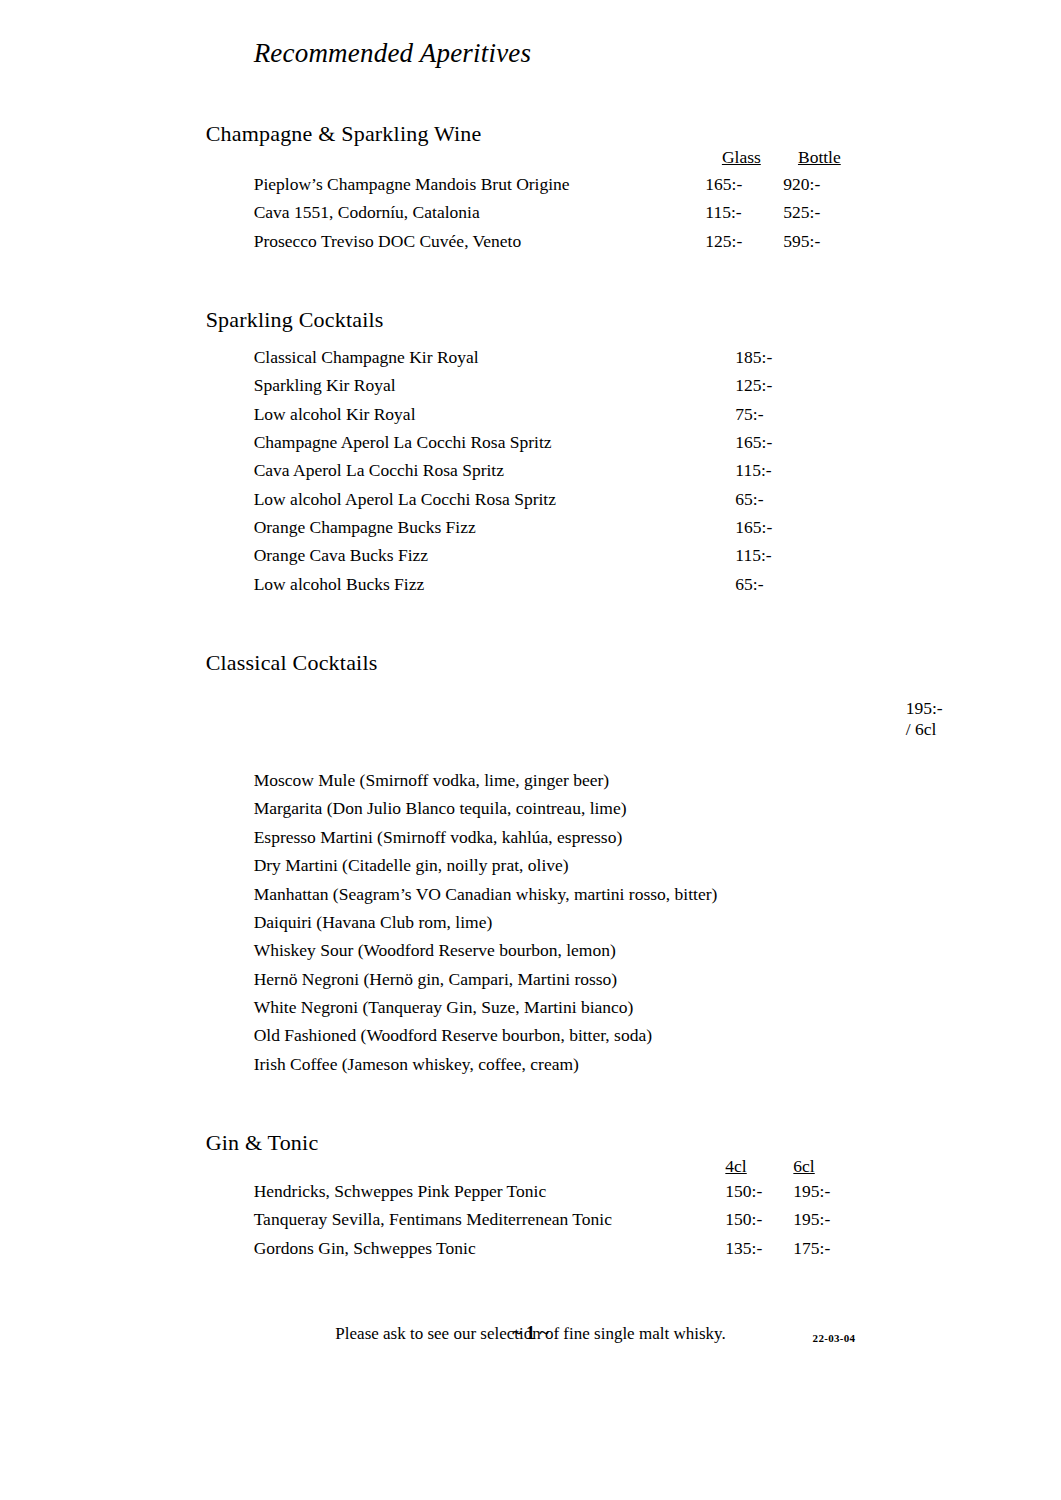Recommended Aperitives
Champagne & Sparkling Wine
| | Glass | Bottle |
| Pieplow’s Champagne Mandois Brut Origine | 165:- | 920:- |
| Cava 1551, Codorníu, Catalonia | 115:- | 525:- |
| Prosecco Treviso DOC Cuvée, Veneto | 125:- | 595:- |
Sparkling Cocktails
| Classical Champagne Kir Royal | 185:- |
| Sparkling Kir Royal | 125:- |
| Low alcohol Kir Royal | 75:- |
| Champagne Aperol La Cocchi Rosa Spritz | 165:- |
| Cava Aperol La Cocchi Rosa Spritz | 115:- |
| Low alcohol Aperol La Cocchi Rosa Spritz | 65:- |
| Orange Champagne Bucks Fizz | 165:- |
| Orange Cava Bucks Fizz | 115:- |
| Low alcohol Bucks Fizz | 65:- |
Classical Cocktails
195:- / 6cl
Moscow Mule (Smirnoff vodka, lime, ginger beer)
Margarita (Don Julio Blanco tequila, cointreau, lime)
Espresso Martini (Smirnoff vodka, kahlúa, espresso)
Dry Martini (Citadelle gin, noilly prat, olive)
Manhattan (Seagram’s VO Canadian whisky, martini rosso, bitter)
Daiquiri (Havana Club rom, lime)
Whiskey Sour (Woodford Reserve bourbon, lemon)
Hernö Negroni (Hernö gin, Campari, Martini rosso)
White Negroni (Tanqueray Gin, Suze, Martini bianco)
Old Fashioned (Woodford Reserve bourbon, bitter, soda)
Irish Coffee (Jameson whiskey, coffee, cream)
Gin & Tonic
| | 4cl | 6cl |
| Hendricks, Schweppes Pink Pepper Tonic | 150:- | 195:- |
| Tanqueray Sevilla, Fentimans Mediterrenean Tonic | 150:- | 195:- |
| Gordons Gin, Schweppes Tonic | 135:- | 175:- |
Please ask to see our selection of fine single malt whisky.
~ 1 ~
22-03-04